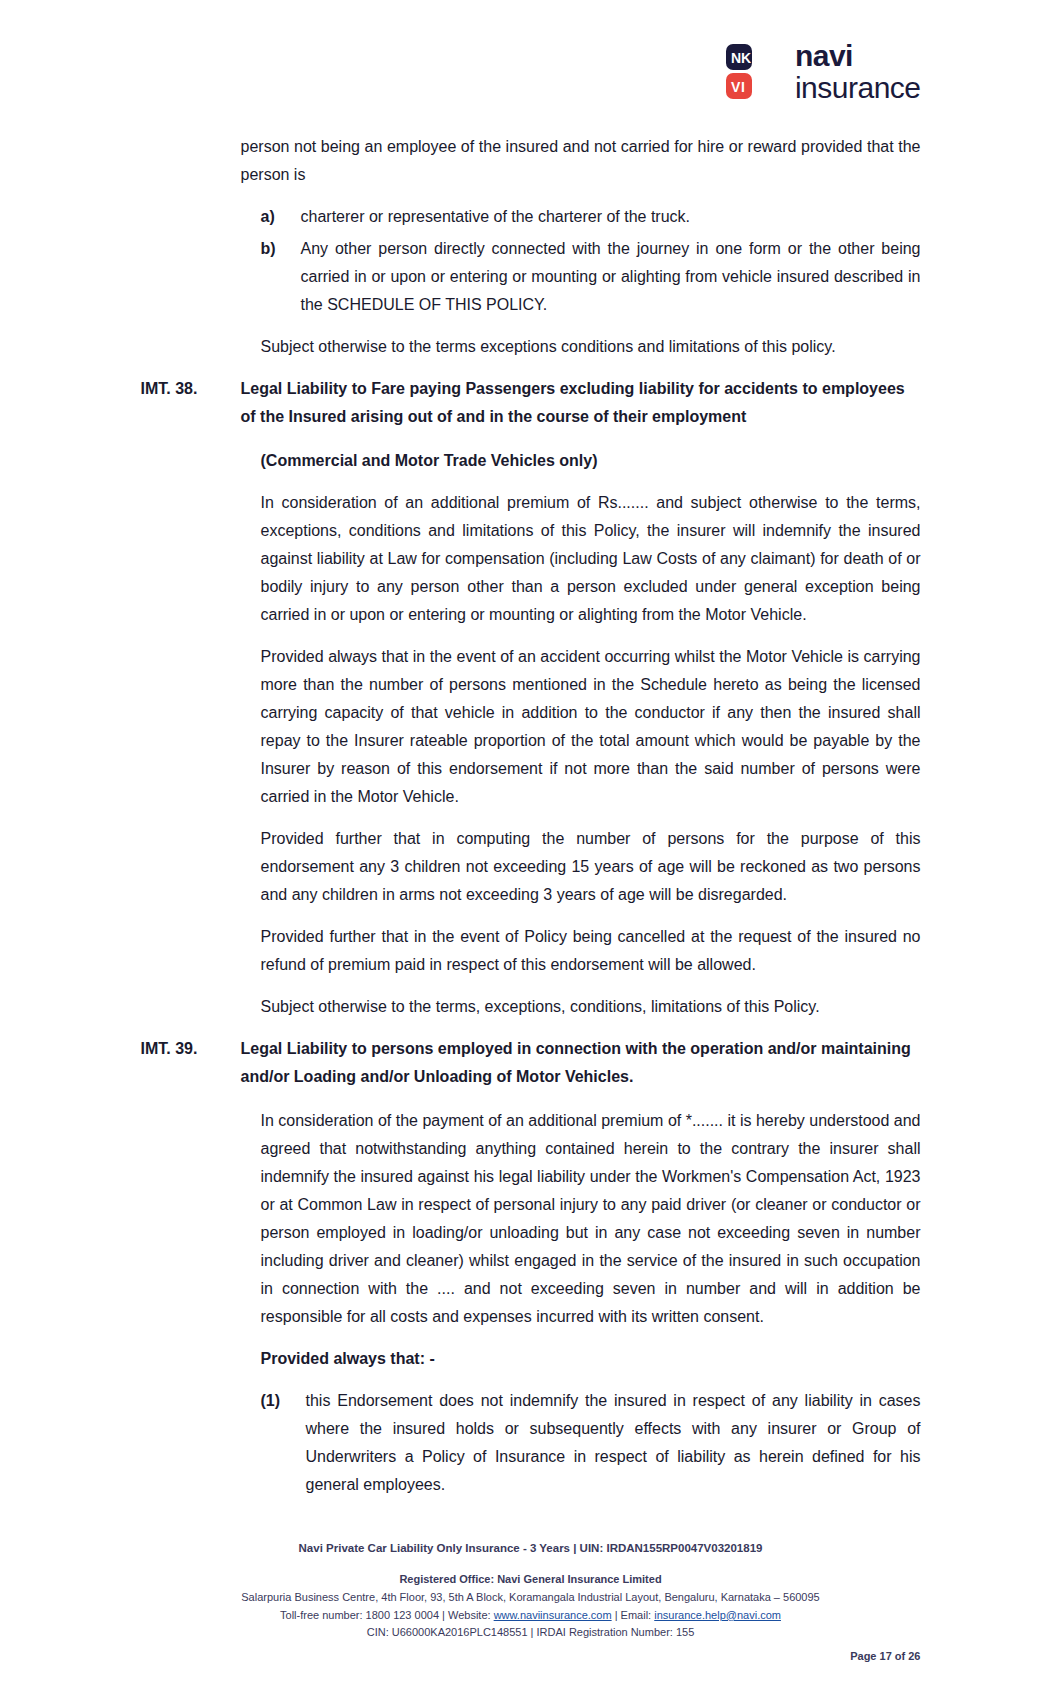N K V I
navi
insurance
person not being an employee of the insured and not carried for hire or reward provided that the person is
a) charterer or representative of the charterer of the truck.
b) Any other person directly connected with the journey in one form or the other being carried in or upon or entering or mounting or alighting from vehicle insured described in the SCHEDULE OF THIS POLICY.
Subject otherwise to the terms exceptions conditions and limitations of this policy.
IMT. 38. Legal Liability to Fare paying Passengers excluding liability for accidents to employees of the Insured arising out of and in the course of their employment
(Commercial and Motor Trade Vehicles only)
In consideration of an additional premium of Rs....... and subject otherwise to the terms, exceptions, conditions and limitations of this Policy, the insurer will indemnify the insured against liability at Law for compensation (including Law Costs of any claimant) for death of or bodily injury to any person other than a person excluded under general exception being carried in or upon or entering or mounting or alighting from the Motor Vehicle.
Provided always that in the event of an accident occurring whilst the Motor Vehicle is carrying more than the number of persons mentioned in the Schedule hereto as being the licensed carrying capacity of that vehicle in addition to the conductor if any then the insured shall repay to the Insurer rateable proportion of the total amount which would be payable by the Insurer by reason of this endorsement if not more than the said number of persons were carried in the Motor Vehicle.
Provided further that in computing the number of persons for the purpose of this endorsement any 3 children not exceeding 15 years of age will be reckoned as two persons and any children in arms not exceeding 3 years of age will be disregarded.
Provided further that in the event of Policy being cancelled at the request of the insured no refund of premium paid in respect of this endorsement will be allowed.
Subject otherwise to the terms, exceptions, conditions, limitations of this Policy.
IMT. 39. Legal Liability to persons employed in connection with the operation and/or maintaining and/or Loading and/or Unloading of Motor Vehicles.
In consideration of the payment of an additional premium of *....... it is hereby understood and agreed that notwithstanding anything contained herein to the contrary the insurer shall indemnify the insured against his legal liability under the Workmen's Compensation Act, 1923 or at Common Law in respect of personal injury to any paid driver (or cleaner or conductor or person employed in loading/or unloading but in any case not exceeding seven in number including driver and cleaner) whilst engaged in the service of the insured in such occupation in connection with the .... and not exceeding seven in number and will in addition be responsible for all costs and expenses incurred with its written consent.
Provided always that: -
(1) this Endorsement does not indemnify the insured in respect of any liability in cases where the insured holds or subsequently effects with any insurer or Group of Underwriters a Policy of Insurance in respect of liability as herein defined for his general employees.
Navi Private Car Liability Only Insurance - 3 Years | UIN: IRDAN155RP0047V03201819
Registered Office: Navi General Insurance Limited
Salarpuria Business Centre, 4th Floor, 93, 5th A Block, Koramangala Industrial Layout, Bengaluru, Karnataka – 560095
Toll-free number: 1800 123 0004 | Website: www.naviinsurance.com | Email: insurance.help@navi.com
CIN: U66000KA2016PLC148551 | IRDAI Registration Number: 155
Page 17 of 26